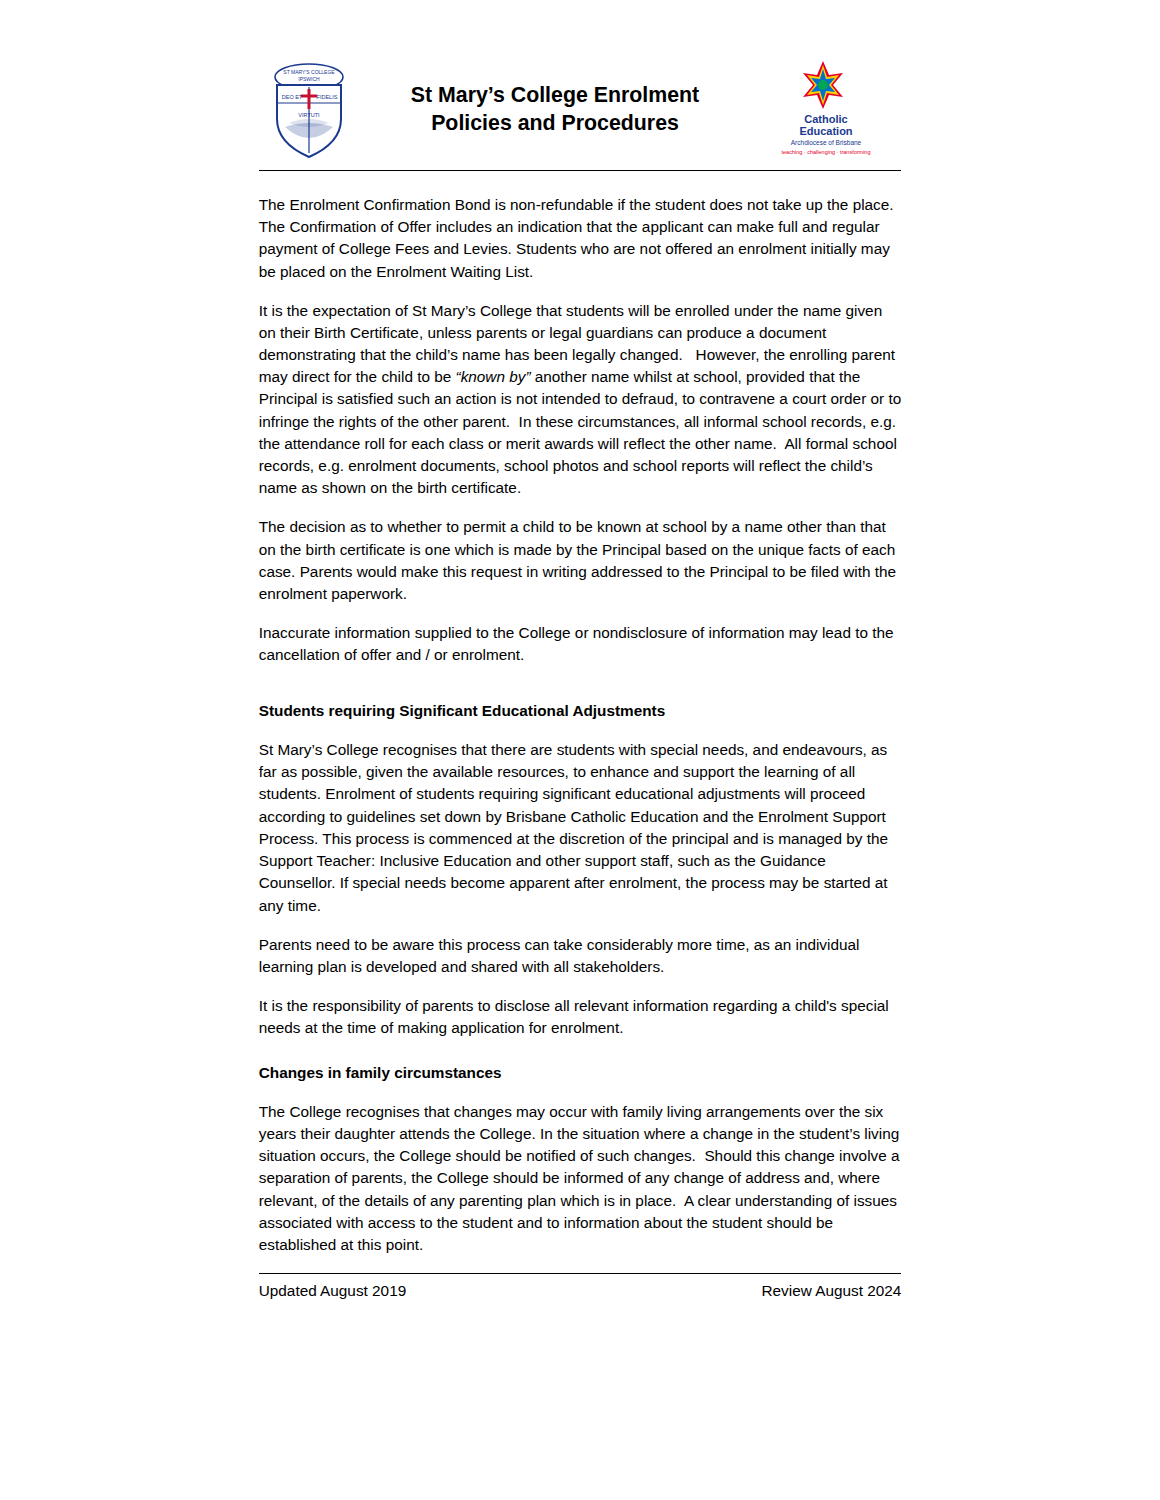ST MARY'S COLLEGE IPSWICH DEO ET FIDELIS VIRTUTI
St Mary’s College Enrolment
Policies and Procedures
Catholic Education Archdiocese of Brisbane teaching · challenging · transforming
The Enrolment Confirmation Bond is non-refundable if the student does not take up the place. The Confirmation of Offer includes an indication that the applicant can make full and regular payment of College Fees and Levies. Students who are not offered an enrolment initially may be placed on the Enrolment Waiting List.
It is the expectation of St Mary’s College that students will be enrolled under the name given on their Birth Certificate, unless parents or legal guardians can produce a document demonstrating that the child’s name has been legally changed. However, the enrolling parent may direct for the child to be “known by” another name whilst at school, provided that the Principal is satisfied such an action is not intended to defraud, to contravene a court order or to infringe the rights of the other parent. In these circumstances, all informal school records, e.g. the attendance roll for each class or merit awards will reflect the other name. All formal school records, e.g. enrolment documents, school photos and school reports will reflect the child’s name as shown on the birth certificate.
The decision as to whether to permit a child to be known at school by a name other than that on the birth certificate is one which is made by the Principal based on the unique facts of each case. Parents would make this request in writing addressed to the Principal to be filed with the enrolment paperwork.
Inaccurate information supplied to the College or nondisclosure of information may lead to the cancellation of offer and / or enrolment.
Students requiring Significant Educational Adjustments
St Mary’s College recognises that there are students with special needs, and endeavours, as far as possible, given the available resources, to enhance and support the learning of all students. Enrolment of students requiring significant educational adjustments will proceed according to guidelines set down by Brisbane Catholic Education and the Enrolment Support Process. This process is commenced at the discretion of the principal and is managed by the Support Teacher: Inclusive Education and other support staff, such as the Guidance Counsellor. If special needs become apparent after enrolment, the process may be started at any time.
Parents need to be aware this process can take considerably more time, as an individual learning plan is developed and shared with all stakeholders.
It is the responsibility of parents to disclose all relevant information regarding a child's special needs at the time of making application for enrolment.
Changes in family circumstances
The College recognises that changes may occur with family living arrangements over the six years their daughter attends the College. In the situation where a change in the student’s living situation occurs, the College should be notified of such changes. Should this change involve a separation of parents, the College should be informed of any change of address and, where relevant, of the details of any parenting plan which is in place. A clear understanding of issues associated with access to the student and to information about the student should be established at this point.
Updated August 2019 Review August 2024